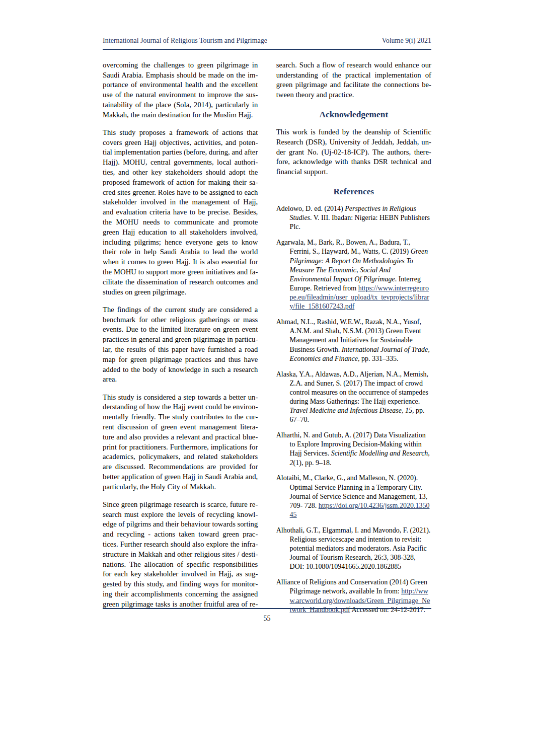International Journal of Religious Tourism and Pilgrimage Volume 9(i) 2021
overcoming the challenges to green pilgrimage in Saudi Arabia. Emphasis should be made on the importance of environmental health and the excellent use of the natural environment to improve the sustainability of the place (Sola, 2014), particularly in Makkah, the main destination for the Muslim Hajj.
This study proposes a framework of actions that covers green Hajj objectives, activities, and potential implementation parties (before, during, and after Hajj). MOHU, central governments, local authorities, and other key stakeholders should adopt the proposed framework of action for making their sacred sites greener. Roles have to be assigned to each stakeholder involved in the management of Hajj, and evaluation criteria have to be precise. Besides, the MOHU needs to communicate and promote green Hajj education to all stakeholders involved, including pilgrims; hence everyone gets to know their role in help Saudi Arabia to lead the world when it comes to green Hajj. It is also essential for the MOHU to support more green initiatives and facilitate the dissemination of research outcomes and studies on green pilgrimage.
The findings of the current study are considered a benchmark for other religious gatherings or mass events. Due to the limited literature on green event practices in general and green pilgrimage in particular, the results of this paper have furnished a road map for green pilgrimage practices and thus have added to the body of knowledge in such a research area.
This study is considered a step towards a better understanding of how the Hajj event could be environmentally friendly. The study contributes to the current discussion of green event management literature and also provides a relevant and practical blueprint for practitioners. Furthermore, implications for academics, policymakers, and related stakeholders are discussed. Recommendations are provided for better application of green Hajj in Saudi Arabia and, particularly, the Holy City of Makkah.
Since green pilgrimage research is scarce, future research must explore the levels of recycling knowledge of pilgrims and their behaviour towards sorting and recycling - actions taken toward green practices. Further research should also explore the infrastructure in Makkah and other religious sites / destinations. The allocation of specific responsibilities for each key stakeholder involved in Hajj, as suggested by this study, and finding ways for monitoring their accomplishments concerning the assigned green pilgrimage tasks is another fruitful area of research. Such a flow of research would enhance our understanding of the practical implementation of green pilgrimage and facilitate the connections between theory and practice.
Acknowledgement
This work is funded by the deanship of Scientific Research (DSR), University of Jeddah, Jeddah, under grant No. (Uj-02-18-ICP). The authors, therefore, acknowledge with thanks DSR technical and financial support.
References
Adelowo, D. ed. (2014) Perspectives in Religious Studies. V. III. Ibadan: Nigeria: HEBN Publishers Plc.
Agarwala, M., Bark, R., Bowen, A., Badura, T., Ferrini, S., Hayward, M., Watts, C. (2019) Green Pilgrimage: A Report On Methodologies To Measure The Economic, Social And Environmental Impact Of Pilgrimage. Interreg Europe. Retrieved from https://www.interregeurope.eu/fileadmin/user_upload/tx_tevprojects/library/file_1581607243.pdf
Ahmad, N.L., Rashid, W.E.W., Razak, N.A., Yusof, A.N.M. and Shah, N.S.M. (2013) Green Event Management and Initiatives for Sustainable Business Growth. International Journal of Trade, Economics and Finance, pp. 331–335.
Alaska, Y.A., Aldawas, A.D., Aljerian, N.A., Memish, Z.A. and Suner, S. (2017) The impact of crowd control measures on the occurrence of stampedes during Mass Gatherings: The Hajj experience. Travel Medicine and Infectious Disease, 15, pp. 67–70.
Alharthi, N. and Gutub, A. (2017) Data Visualization to Explore Improving Decision-Making within Hajj Services. Scientific Modelling and Research, 2(1), pp. 9–18.
Alotaibi, M., Clarke, G., and Malleson, N. (2020). Optimal Service Planning in a Temporary City. Journal of Service Science and Management, 13, 709- 728. https://doi.org/10.4236/jssm.2020.135045
Alhothali, G.T., Elgammal, I. and Mavondo, F. (2021). Religious servicescape and intention to revisit: potential mediators and moderators. Asia Pacific Journal of Tourism Research, 26:3, 308-328, DOI: 10.1080/10941665.2020.1862885
Alliance of Religions and Conservation (2014) Green Pilgrimage network, available In from: http://www.arcworld.org/downloads/Green_Pilgrimage_Network_Handbook.pdf Accessed on: 24-12-2017.
55